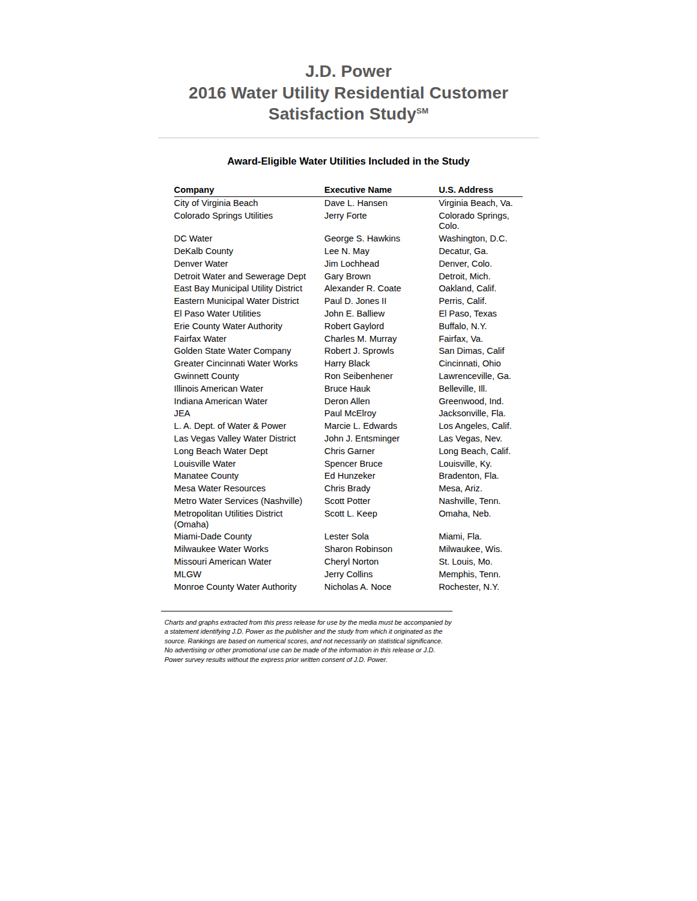J.D. Power
2016 Water Utility Residential Customer Satisfaction StudySM
Award-Eligible Water Utilities Included in the Study
| Company | Executive Name | U.S. Address |
| --- | --- | --- |
| City of Virginia Beach | Dave L. Hansen | Virginia Beach, Va. |
| Colorado Springs Utilities | Jerry Forte | Colorado Springs, Colo. |
| DC Water | George S. Hawkins | Washington, D.C. |
| DeKalb County | Lee N. May | Decatur, Ga. |
| Denver Water | Jim Lochhead | Denver, Colo. |
| Detroit Water and Sewerage Dept | Gary Brown | Detroit, Mich. |
| East Bay Municipal Utility District | Alexander R. Coate | Oakland, Calif. |
| Eastern Municipal Water District | Paul D. Jones II | Perris, Calif. |
| El Paso Water Utilities | John E. Balliew | El Paso, Texas |
| Erie County Water Authority | Robert Gaylord | Buffalo, N.Y. |
| Fairfax Water | Charles M. Murray | Fairfax, Va. |
| Golden State Water Company | Robert J. Sprowls | San Dimas, Calif |
| Greater Cincinnati Water Works | Harry Black | Cincinnati, Ohio |
| Gwinnett County | Ron Seibenhener | Lawrenceville, Ga. |
| Illinois American Water | Bruce Hauk | Belleville, Ill. |
| Indiana American Water | Deron Allen | Greenwood, Ind. |
| JEA | Paul McElroy | Jacksonville, Fla. |
| L. A. Dept. of Water & Power | Marcie L. Edwards | Los Angeles, Calif. |
| Las Vegas Valley Water District | John J. Entsminger | Las Vegas, Nev. |
| Long Beach Water Dept | Chris Garner | Long Beach, Calif. |
| Louisville Water | Spencer Bruce | Louisville, Ky. |
| Manatee County | Ed Hunzeker | Bradenton, Fla. |
| Mesa Water Resources | Chris Brady | Mesa, Ariz. |
| Metro Water Services (Nashville) | Scott Potter | Nashville, Tenn. |
| Metropolitan Utilities District (Omaha) | Scott L. Keep | Omaha, Neb. |
| Miami-Dade County | Lester Sola | Miami, Fla. |
| Milwaukee Water Works | Sharon Robinson | Milwaukee, Wis. |
| Missouri American Water | Cheryl Norton | St. Louis, Mo. |
| MLGW | Jerry Collins | Memphis, Tenn. |
| Monroe County Water Authority | Nicholas A. Noce | Rochester, N.Y. |
Charts and graphs extracted from this press release for use by the media must be accompanied by a statement identifying J.D. Power as the publisher and the study from which it originated as the source. Rankings are based on numerical scores, and not necessarily on statistical significance. No advertising or other promotional use can be made of the information in this release or J.D. Power survey results without the express prior written consent of J.D. Power.